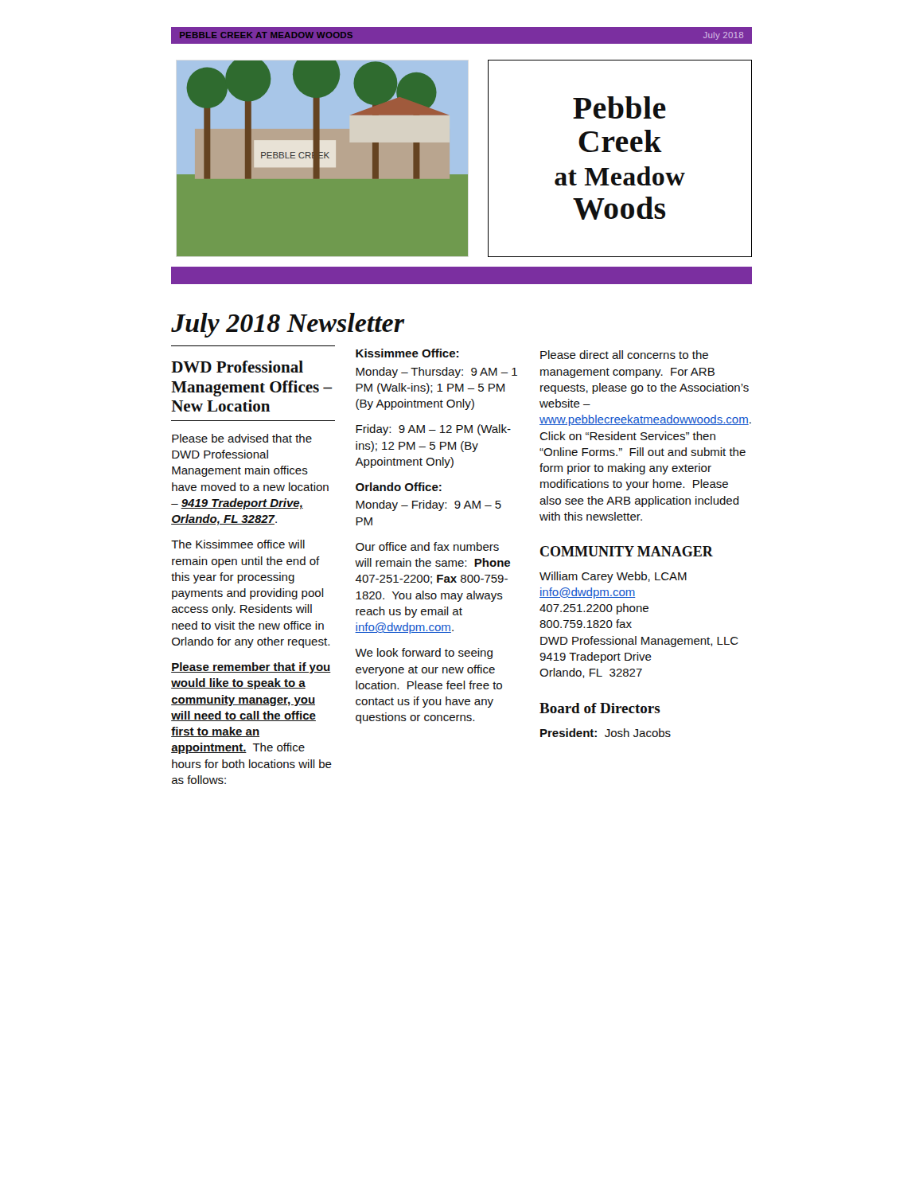Pebble Creek at Meadow Woods July 2018
Pebble
Creek
at Meadow
Woods
July 2018 Newsletter
DWD Professional Management Offices – New Location
Please be advised that the DWD Professional Management main offices have moved to a new location – 9419 Tradeport Drive, Orlando, FL 32827.
The Kissimmee office will remain open until the end of this year for processing payments and providing pool access only. Residents will need to visit the new office in Orlando for any other request.
Please remember that if you would like to speak to a community manager, you will need to call the office first to make an appointment. The office hours for both locations will be as follows:
Kissimmee Office:
Monday – Thursday: 9 AM – 1 PM (Walk-ins); 1 PM – 5 PM (By Appointment Only)
Friday: 9 AM – 12 PM (Walk-ins); 12 PM – 5 PM (By Appointment Only)
Orlando Office:
Monday – Friday: 9 AM – 5 PM
Our office and fax numbers will remain the same: Phone 407-251-2200; Fax 800-759-1820. You also may always reach us by email at info@dwdpm.com.
We look forward to seeing everyone at our new office location. Please feel free to contact us if you have any questions or concerns.
Please direct all concerns to the management company. For ARB requests, please go to the Association’s website – www.pebblecreekatmeadowwoods.com. Click on “Resident Services” then “Online Forms.” Fill out and submit the form prior to making any exterior modifications to your home. Please also see the ARB application included with this newsletter.
COMMUNITY MANAGER
William Carey Webb, LCAM
info@dwdpm.com
407.251.2200 phone
800.759.1820 fax
DWD Professional Management, LLC
9419 Tradeport Drive
Orlando, FL 32827
Board of Directors
President: Josh Jacobs